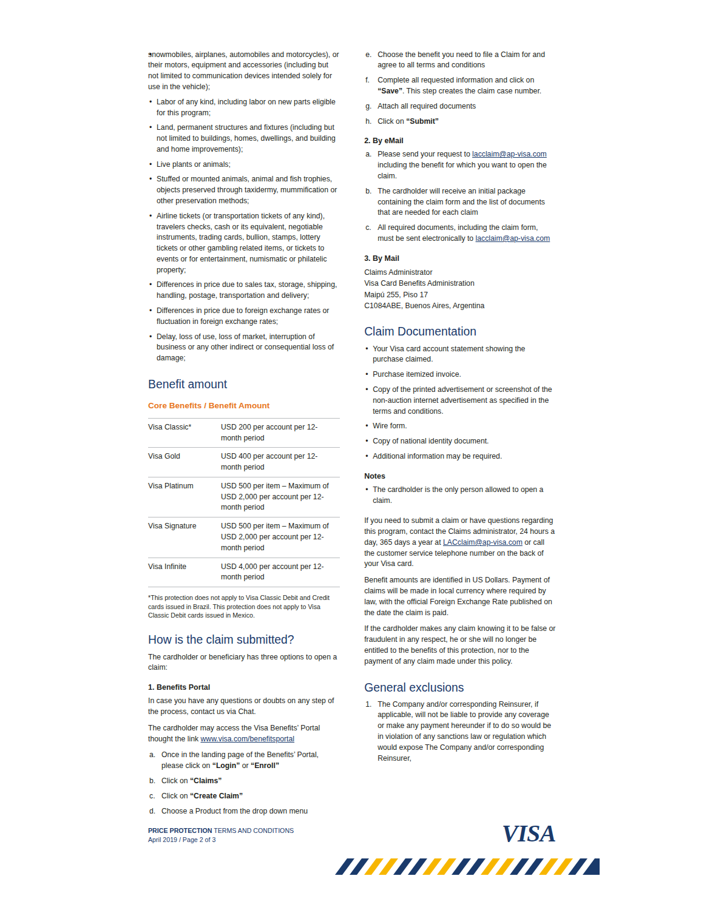snowmobiles, airplanes, automobiles and motorcycles), or their motors, equipment and accessories (including but not limited to communication devices intended solely for use in the vehicle);
Labor of any kind, including labor on new parts eligible for this program;
Land, permanent structures and fixtures (including but not limited to buildings, homes, dwellings, and building and home improvements);
Live plants or animals;
Stuffed or mounted animals, animal and fish trophies, objects preserved through taxidermy, mummification or other preservation methods;
Airline tickets (or transportation tickets of any kind), travelers checks, cash or its equivalent, negotiable instruments, trading cards, bullion, stamps, lottery tickets or other gambling related items, or tickets to events or for entertainment, numismatic or philatelic property;
Differences in price due to sales tax, storage, shipping, handling, postage, transportation and delivery;
Differences in price due to foreign exchange rates or fluctuation in foreign exchange rates;
Delay, loss of use, loss of market, interruption of business or any other indirect or consequential loss of damage;
Benefit amount
Core Benefits / Benefit Amount
| Visa Classic* | USD 200 per account per 12-month period |
| Visa Gold | USD 400 per account per 12-month period |
| Visa Platinum | USD 500 per item – Maximum of USD 2,000 per account per 12-month period |
| Visa Signature | USD 500 per item – Maximum of USD 2,000 per account per 12-month period |
| Visa Infinite | USD 4,000 per account per 12-month period |
*This protection does not apply to Visa Classic Debit and Credit cards issued in Brazil. This protection does not apply to Visa Classic Debit cards issued in Mexico.
How is the claim submitted?
The cardholder or beneficiary has three options to open a claim:
1. Benefits Portal
In case you have any questions or doubts on any step of the process, contact us via Chat.
The cardholder may access the Visa Benefits’ Portal thought the link www.visa.com/benefitsportal
Once in the landing page of the Benefits’ Portal, please click on “Login” or “Enroll”
Click on “Claims”
Click on “Create Claim”
Choose a Product from the drop down menu
Choose the benefit you need to file a Claim for and agree to all terms and conditions
Complete all requested information and click on “Save”. This step creates the claim case number.
Attach all required documents
Click on “Submit”
2. By eMail
Please send your request to lacclaim@ap-visa.com including the benefit for which you want to open the claim.
The cardholder will receive an initial package containing the claim form and the list of documents that are needed for each claim
All required documents, including the claim form, must be sent electronically to lacclaim@ap-visa.com
3. By Mail
Claims Administrator
Visa Card Benefits Administration
Maipú 255, Piso 17
C1084ABE, Buenos Aires, Argentina
Claim Documentation
Your Visa card account statement showing the purchase claimed.
Purchase itemized invoice.
Copy of the printed advertisement or screenshot of the non-auction internet advertisement as specified in the terms and conditions.
Wire form.
Copy of national identity document.
Additional information may be required.
Notes
The cardholder is the only person allowed to open a claim.
If you need to submit a claim or have questions regarding this program, contact the Claims administrator, 24 hours a day, 365 days a year at LACclaim@ap-visa.com or call the customer service telephone number on the back of your Visa card.
Benefit amounts are identified in US Dollars. Payment of claims will be made in local currency where required by law, with the official Foreign Exchange Rate published on the date the claim is paid.
If the cardholder makes any claim knowing it to be false or fraudulent in any respect, he or she will no longer be entitled to the benefits of this protection, nor to the payment of any claim made under this policy.
General exclusions
The Company and/or corresponding Reinsurer, if applicable, will not be liable to provide any coverage or make any payment hereunder if to do so would be in violation of any sanctions law or regulation which would expose The Company and/or corresponding Reinsurer,
PRICE PROTECTION TERMS AND CONDITIONS
April 2019 / Page 2 of 3
VISA